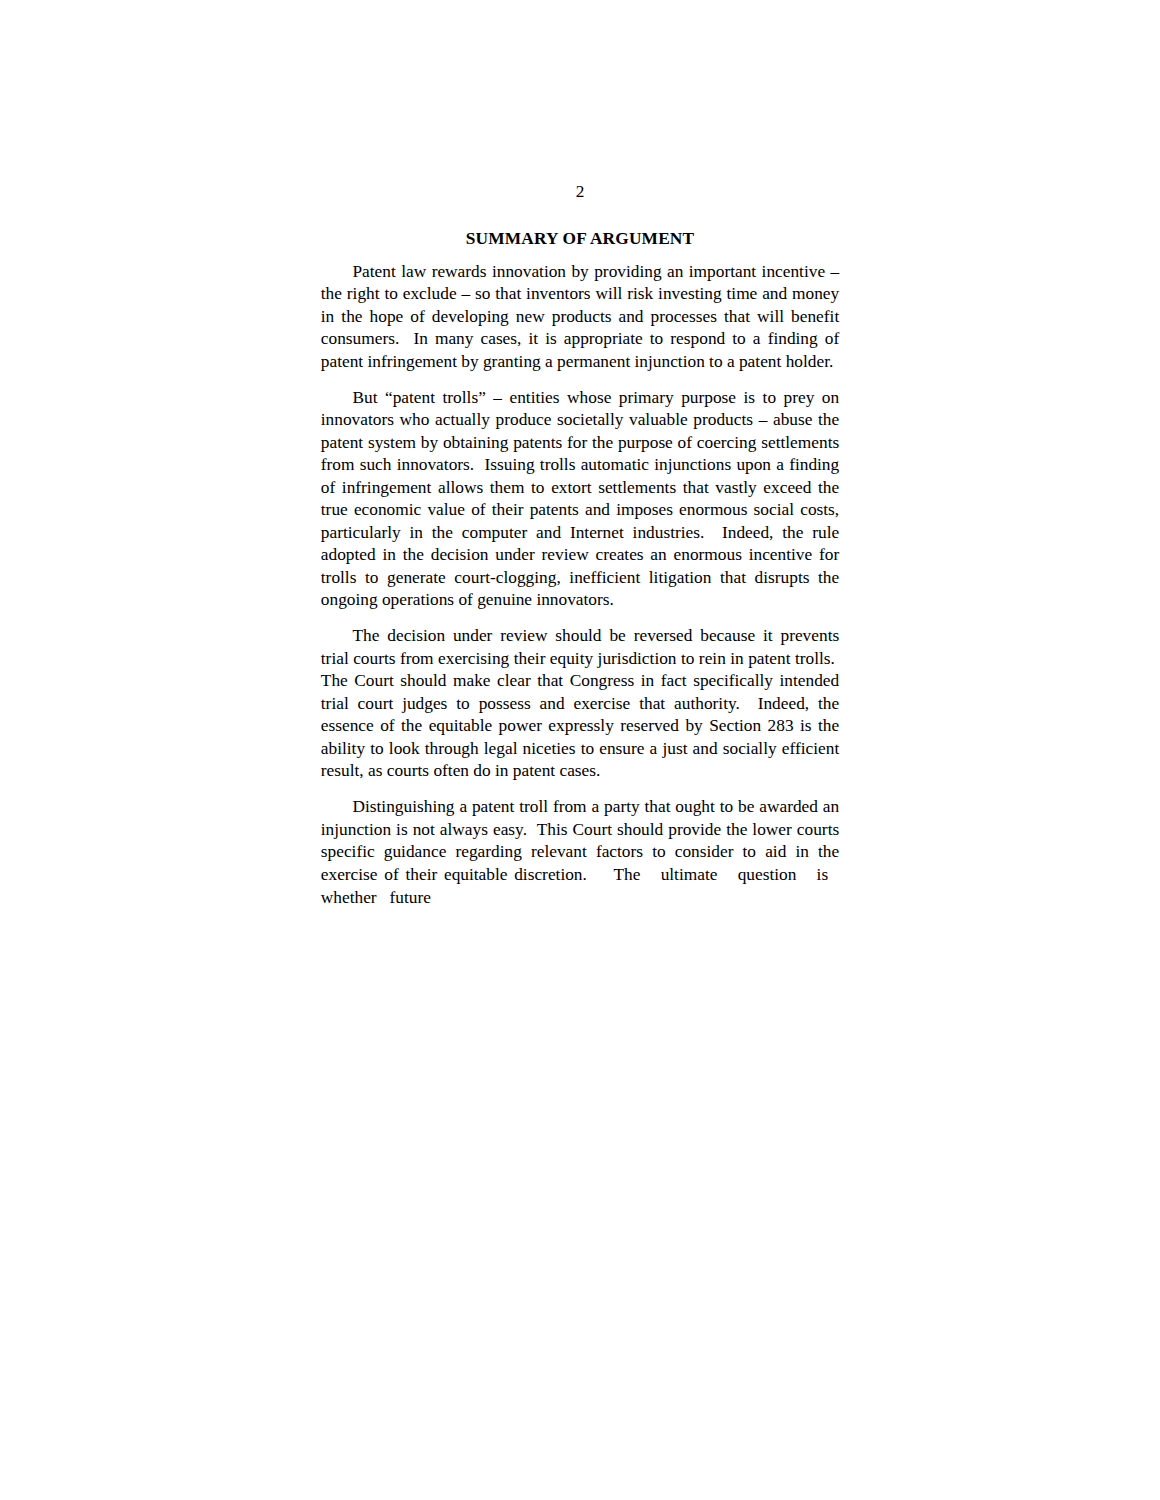2
SUMMARY OF ARGUMENT
Patent law rewards innovation by providing an important incentive – the right to exclude – so that inventors will risk investing time and money in the hope of developing new products and processes that will benefit consumers. In many cases, it is appropriate to respond to a finding of patent infringement by granting a permanent injunction to a patent holder.
But “patent trolls” – entities whose primary purpose is to prey on innovators who actually produce societally valuable products – abuse the patent system by obtaining patents for the purpose of coercing settlements from such innovators. Issuing trolls automatic injunctions upon a finding of infringement allows them to extort settlements that vastly exceed the true economic value of their patents and imposes enormous social costs, particularly in the computer and Internet industries. Indeed, the rule adopted in the decision under review creates an enormous incentive for trolls to generate court-clogging, inefficient litigation that disrupts the ongoing operations of genuine innovators.
The decision under review should be reversed because it prevents trial courts from exercising their equity jurisdiction to rein in patent trolls. The Court should make clear that Congress in fact specifically intended trial court judges to possess and exercise that authority. Indeed, the essence of the equitable power expressly reserved by Section 283 is the ability to look through legal niceties to ensure a just and socially efficient result, as courts often do in patent cases.
Distinguishing a patent troll from a party that ought to be awarded an injunction is not always easy. This Court should provide the lower courts specific guidance regarding relevant factors to consider to aid in the exercise of their equitable discretion. The ultimate question is whether future